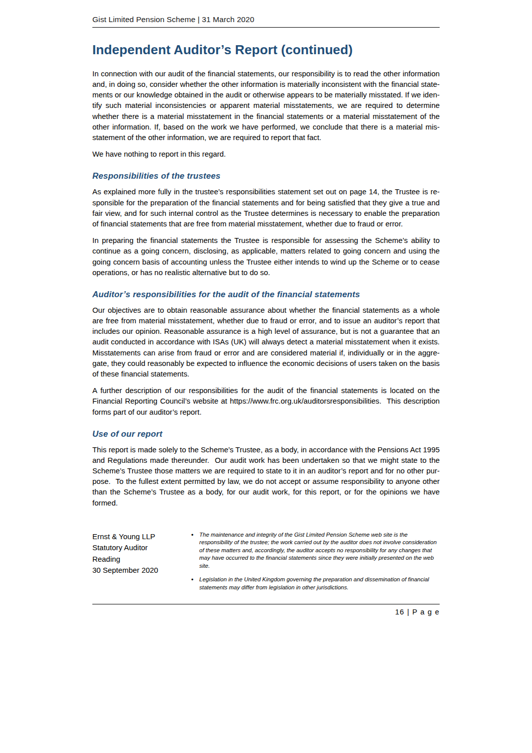Gist Limited Pension Scheme | 31 March 2020
Independent Auditor’s Report (continued)
In connection with our audit of the financial statements, our responsibility is to read the other information and, in doing so, consider whether the other information is materially inconsistent with the financial statements or our knowledge obtained in the audit or otherwise appears to be materially misstated. If we identify such material inconsistencies or apparent material misstatements, we are required to determine whether there is a material misstatement in the financial statements or a material misstatement of the other information. If, based on the work we have performed, we conclude that there is a material misstatement of the other information, we are required to report that fact.
We have nothing to report in this regard.
Responsibilities of the trustees
As explained more fully in the trustee’s responsibilities statement set out on page 14, the Trustee is responsible for the preparation of the financial statements and for being satisfied that they give a true and fair view, and for such internal control as the Trustee determines is necessary to enable the preparation of financial statements that are free from material misstatement, whether due to fraud or error.
In preparing the financial statements the Trustee is responsible for assessing the Scheme’s ability to continue as a going concern, disclosing, as applicable, matters related to going concern and using the going concern basis of accounting unless the Trustee either intends to wind up the Scheme or to cease operations, or has no realistic alternative but to do so.
Auditor’s responsibilities for the audit of the financial statements
Our objectives are to obtain reasonable assurance about whether the financial statements as a whole are free from material misstatement, whether due to fraud or error, and to issue an auditor’s report that includes our opinion. Reasonable assurance is a high level of assurance, but is not a guarantee that an audit conducted in accordance with ISAs (UK) will always detect a material misstatement when it exists. Misstatements can arise from fraud or error and are considered material if, individually or in the aggregate, they could reasonably be expected to influence the economic decisions of users taken on the basis of these financial statements.
A further description of our responsibilities for the audit of the financial statements is located on the Financial Reporting Council’s website at https://www.frc.org.uk/auditorsresponsibilities. This description forms part of our auditor’s report.
Use of our report
This report is made solely to the Scheme’s Trustee, as a body, in accordance with the Pensions Act 1995 and Regulations made thereunder. Our audit work has been undertaken so that we might state to the Scheme’s Trustee those matters we are required to state to it in an auditor’s report and for no other purpose. To the fullest extent permitted by law, we do not accept or assume responsibility to anyone other than the Scheme’s Trustee as a body, for our audit work, for this report, or for the opinions we have formed.
Ernst & Young LLP
Statutory Auditor
Reading
30 September 2020
The maintenance and integrity of the Gist Limited Pension Scheme web site is the responsibility of the trustee; the work carried out by the auditor does not involve consideration of these matters and, accordingly, the auditor accepts no responsibility for any changes that may have occurred to the financial statements since they were initially presented on the web site.
Legislation in the United Kingdom governing the preparation and dissemination of financial statements may differ from legislation in other jurisdictions.
16 | P a g e